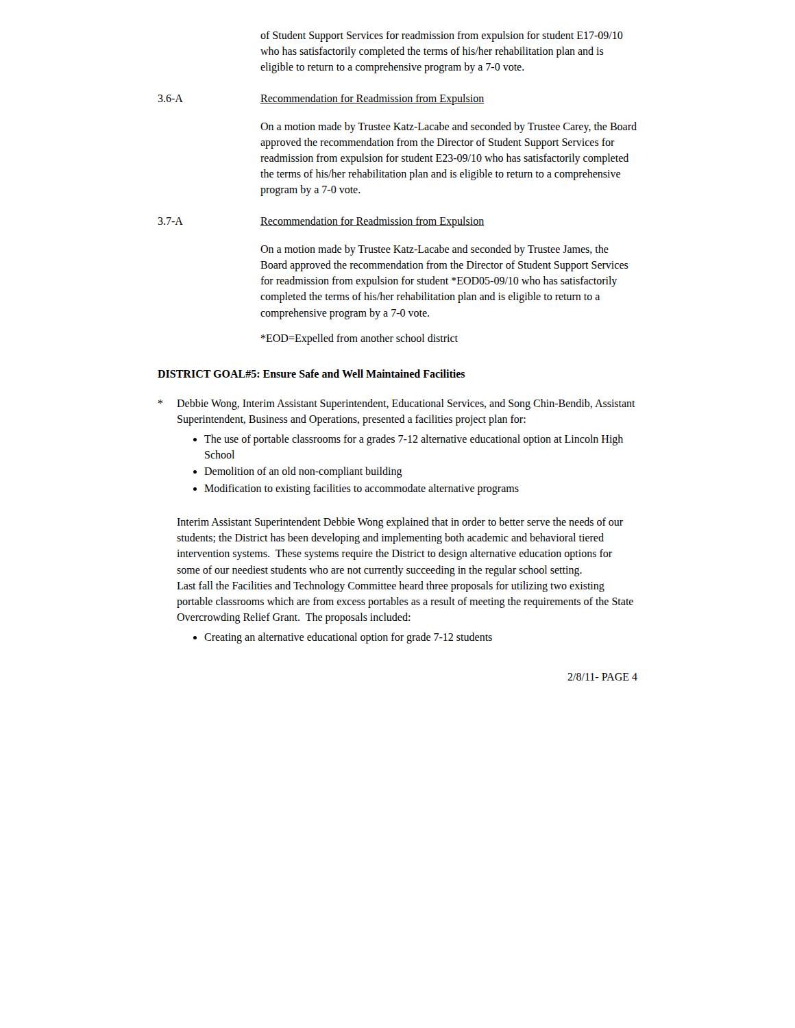of Student Support Services for readmission from expulsion for student E17-09/10 who has satisfactorily completed the terms of his/her rehabilitation plan and is eligible to return to a comprehensive program by a 7-0 vote.
3.6-A
Recommendation for Readmission from Expulsion
On a motion made by Trustee Katz-Lacabe and seconded by Trustee Carey, the Board approved the recommendation from the Director of Student Support Services for readmission from expulsion for student E23-09/10 who has satisfactorily completed the terms of his/her rehabilitation plan and is eligible to return to a comprehensive program by a 7-0 vote.
3.7-A
Recommendation for Readmission from Expulsion
On a motion made by Trustee Katz-Lacabe and seconded by Trustee James, the Board approved the recommendation from the Director of Student Support Services for readmission from expulsion for student *EOD05-09/10 who has satisfactorily completed the terms of his/her rehabilitation plan and is eligible to return to a comprehensive program by a 7-0 vote.
*EOD=Expelled from another school district
DISTRICT GOAL#5: Ensure Safe and Well Maintained Facilities
*
Debbie Wong, Interim Assistant Superintendent, Educational Services, and Song Chin-Bendib, Assistant Superintendent, Business and Operations, presented a facilities project plan for:
The use of portable classrooms for a grades 7-12 alternative educational option at Lincoln High School
Demolition of an old non-compliant building
Modification to existing facilities to accommodate alternative programs
Interim Assistant Superintendent Debbie Wong explained that in order to better serve the needs of our students; the District has been developing and implementing both academic and behavioral tiered intervention systems. These systems require the District to design alternative education options for some of our neediest students who are not currently succeeding in the regular school setting.
Last fall the Facilities and Technology Committee heard three proposals for utilizing two existing portable classrooms which are from excess portables as a result of meeting the requirements of the State Overcrowding Relief Grant. The proposals included:
Creating an alternative educational option for grade 7-12 students
2/8/11- PAGE 4